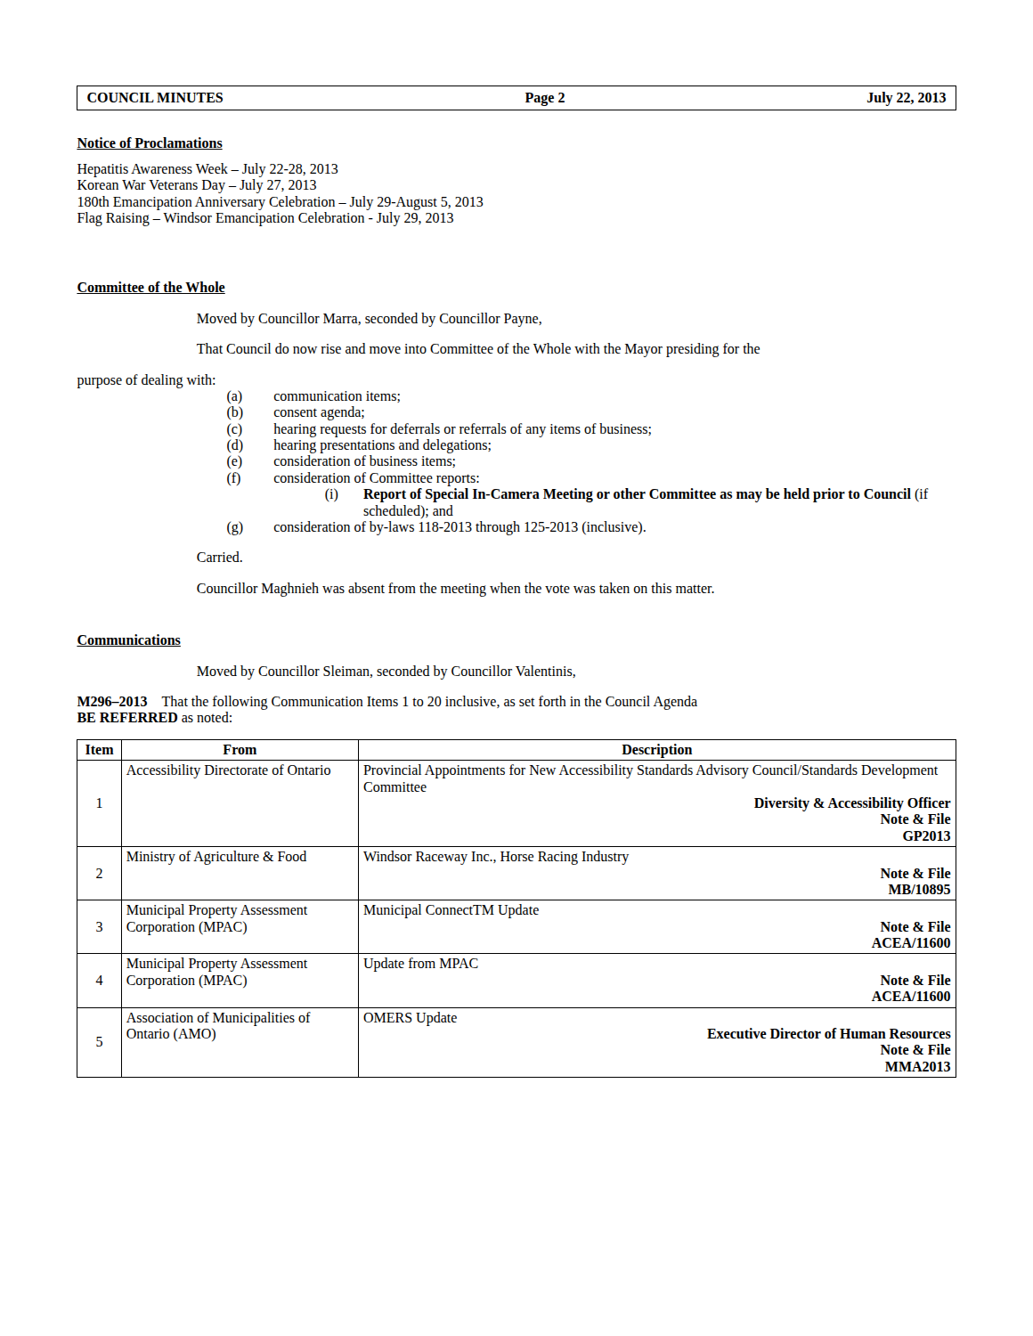COUNCIL MINUTES
Page 2
July 22, 2013
Notice of Proclamations
Hepatitis Awareness Week – July 22-28, 2013
Korean War Veterans Day – July 27, 2013
180th Emancipation Anniversary Celebration – July 29-August 5, 2013
Flag Raising – Windsor Emancipation Celebration - July 29, 2013
Committee of the Whole
Moved by Councillor Marra, seconded by Councillor Payne,
That Council do now rise and move into Committee of the Whole with the Mayor presiding for the
purpose of dealing with:
(a) communication items;
(b) consent agenda;
(c) hearing requests for deferrals or referrals of any items of business;
(d) hearing presentations and delegations;
(e) consideration of business items;
(f) consideration of Committee reports:
(i) Report of Special In-Camera Meeting or other Committee as may be held prior to Council (if scheduled); and
(g) consideration of by-laws 118-2013 through 125-2013 (inclusive).
Carried.
Councillor Maghnieh was absent from the meeting when the vote was taken on this matter.
Communications
Moved by Councillor Sleiman, seconded by Councillor Valentinis,
M296–2013 That the following Communication Items 1 to 20 inclusive, as set forth in the Council Agenda
BE REFERRED as noted:
| Item | From | Description |
| --- | --- | --- |
| 1 | Accessibility Directorate of Ontario | Provincial Appointments for New Accessibility Standards Advisory Council/Standards Development Committee Diversity & Accessibility Officer Note & File GP2013 |
| 2 | Ministry of Agriculture & Food | Windsor Raceway Inc., Horse Racing Industry Note & File MB/10895 |
| 3 | Municipal Property Assessment Corporation (MPAC) | Municipal Connect TM Update Note & File ACEA/11600 |
| 4 | Municipal Property Assessment Corporation (MPAC) | Update from MPAC Note & File ACEA/11600 |
| 5 | Association of Municipalities of Ontario (AMO) | OMERS Update Executive Director of Human Resources Note & File MMA2013 |